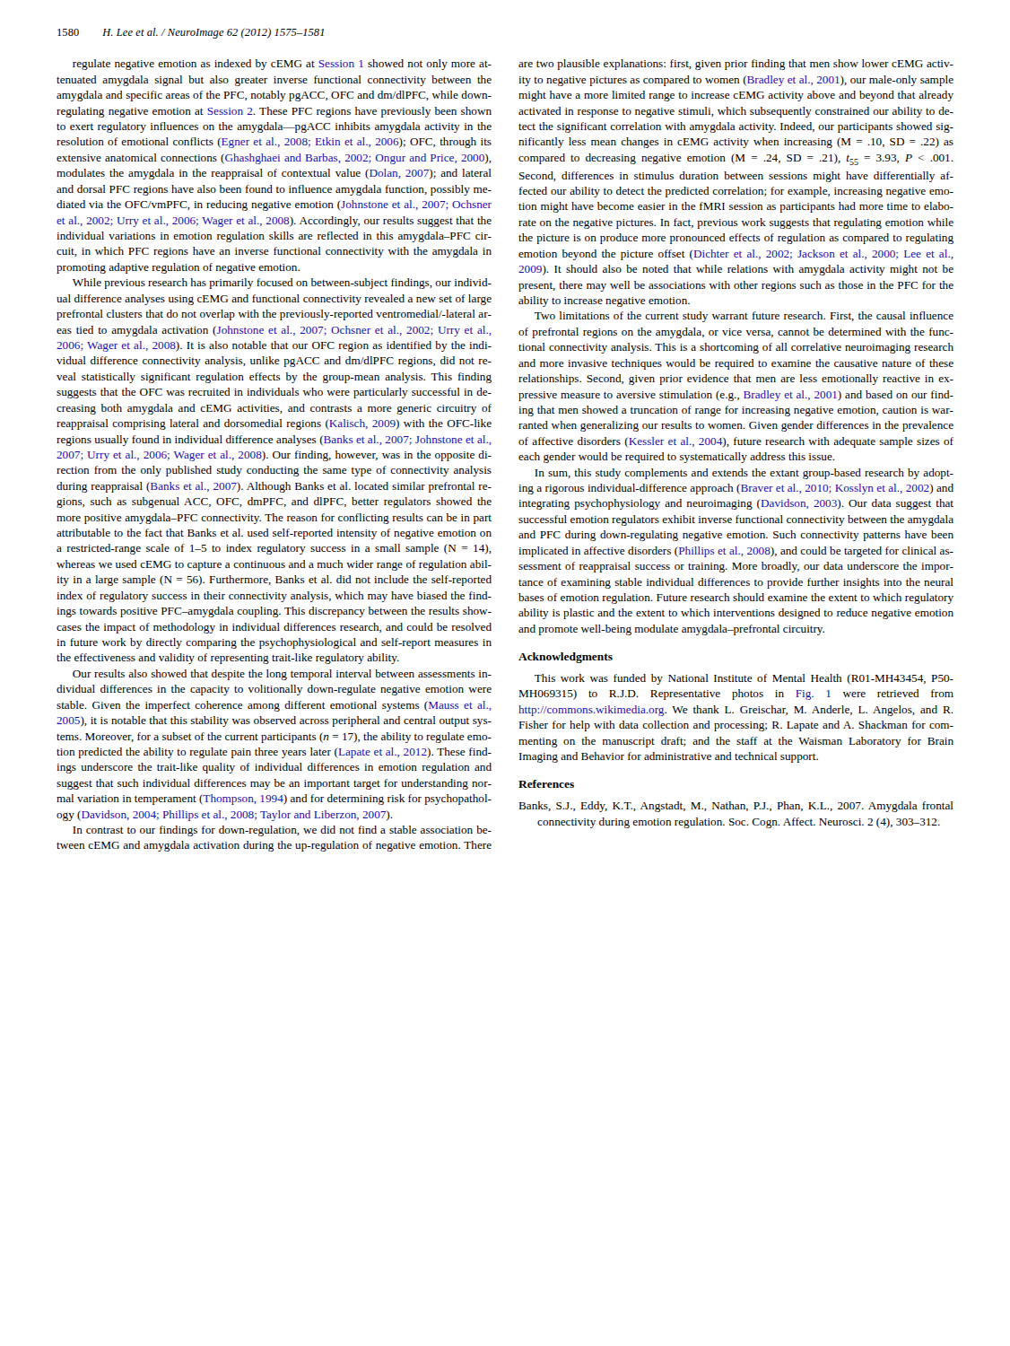1580 H. Lee et al. / NeuroImage 62 (2012) 1575–1581
regulate negative emotion as indexed by cEMG at Session 1 showed not only more attenuated amygdala signal but also greater inverse functional connectivity between the amygdala and specific areas of the PFC, notably pgACC, OFC and dm/dlPFC, while down-regulating negative emotion at Session 2. These PFC regions have previously been shown to exert regulatory influences on the amygdala—pgACC inhibits amygdala activity in the resolution of emotional conflicts (Egner et al., 2008; Etkin et al., 2006); OFC, through its extensive anatomical connections (Ghashghaei and Barbas, 2002; Ongur and Price, 2000), modulates the amygdala in the reappraisal of contextual value (Dolan, 2007); and lateral and dorsal PFC regions have also been found to influence amygdala function, possibly mediated via the OFC/vmPFC, in reducing negative emotion (Johnstone et al., 2007; Ochsner et al., 2002; Urry et al., 2006; Wager et al., 2008). Accordingly, our results suggest that the individual variations in emotion regulation skills are reflected in this amygdala–PFC circuit, in which PFC regions have an inverse functional connectivity with the amygdala in promoting adaptive regulation of negative emotion.
While previous research has primarily focused on between-subject findings, our individual difference analyses using cEMG and functional connectivity revealed a new set of large prefrontal clusters that do not overlap with the previously-reported ventromedial/-lateral areas tied to amygdala activation (Johnstone et al., 2007; Ochsner et al., 2002; Urry et al., 2006; Wager et al., 2008). It is also notable that our OFC region as identified by the individual difference connectivity analysis, unlike pgACC and dm/dlPFC regions, did not reveal statistically significant regulation effects by the group-mean analysis. This finding suggests that the OFC was recruited in individuals who were particularly successful in decreasing both amygdala and cEMG activities, and contrasts a more generic circuitry of reappraisal comprising lateral and dorsomedial regions (Kalisch, 2009) with the OFC-like regions usually found in individual difference analyses (Banks et al., 2007; Johnstone et al., 2007; Urry et al., 2006; Wager et al., 2008). Our finding, however, was in the opposite direction from the only published study conducting the same type of connectivity analysis during reappraisal (Banks et al., 2007). Although Banks et al. located similar prefrontal regions, such as subgenual ACC, OFC, dmPFC, and dlPFC, better regulators showed the more positive amygdala–PFC connectivity. The reason for conflicting results can be in part attributable to the fact that Banks et al. used self-reported intensity of negative emotion on a restricted-range scale of 1–5 to index regulatory success in a small sample (N = 14), whereas we used cEMG to capture a continuous and a much wider range of regulation ability in a large sample (N = 56). Furthermore, Banks et al. did not include the self-reported index of regulatory success in their connectivity analysis, which may have biased the findings towards positive PFC–amygdala coupling. This discrepancy between the results showcases the impact of methodology in individual differences research, and could be resolved in future work by directly comparing the psychophysiological and self-report measures in the effectiveness and validity of representing trait-like regulatory ability.
Our results also showed that despite the long temporal interval between assessments individual differences in the capacity to volitionally down-regulate negative emotion were stable. Given the imperfect coherence among different emotional systems (Mauss et al., 2005), it is notable that this stability was observed across peripheral and central output systems. Moreover, for a subset of the current participants (n = 17), the ability to regulate emotion predicted the ability to regulate pain three years later (Lapate et al., 2012). These findings underscore the trait-like quality of individual differences in emotion regulation and suggest that such individual differences may be an important target for understanding normal variation in temperament (Thompson, 1994) and for determining risk for psychopathology (Davidson, 2004; Phillips et al., 2008; Taylor and Liberzon, 2007).
In contrast to our findings for down-regulation, we did not find a stable association between cEMG and amygdala activation during the up-regulation of negative emotion. There are two plausible explanations: first, given prior finding that men show lower cEMG activity to negative pictures as compared to women (Bradley et al., 2001), our male-only sample might have a more limited range to increase cEMG activity above and beyond that already activated in response to negative stimuli, which subsequently constrained our ability to detect the significant correlation with amygdala activity. Indeed, our participants showed significantly less mean changes in cEMG activity when increasing (M = .10, SD = .22) as compared to decreasing negative emotion (M = .24, SD = .21), t55 = 3.93, P < .001. Second, differences in stimulus duration between sessions might have differentially affected our ability to detect the predicted correlation; for example, increasing negative emotion might have become easier in the fMRI session as participants had more time to elaborate on the negative pictures. In fact, previous work suggests that regulating emotion while the picture is on produce more pronounced effects of regulation as compared to regulating emotion beyond the picture offset (Dichter et al., 2002; Jackson et al., 2000; Lee et al., 2009). It should also be noted that while relations with amygdala activity might not be present, there may well be associations with other regions such as those in the PFC for the ability to increase negative emotion.
Two limitations of the current study warrant future research. First, the causal influence of prefrontal regions on the amygdala, or vice versa, cannot be determined with the functional connectivity analysis. This is a shortcoming of all correlative neuroimaging research and more invasive techniques would be required to examine the causative nature of these relationships. Second, given prior evidence that men are less emotionally reactive in expressive measure to aversive stimulation (e.g., Bradley et al., 2001) and based on our finding that men showed a truncation of range for increasing negative emotion, caution is warranted when generalizing our results to women. Given gender differences in the prevalence of affective disorders (Kessler et al., 2004), future research with adequate sample sizes of each gender would be required to systematically address this issue.
In sum, this study complements and extends the extant group-based research by adopting a rigorous individual-difference approach (Braver et al., 2010; Kosslyn et al., 2002) and integrating psychophysiology and neuroimaging (Davidson, 2003). Our data suggest that successful emotion regulators exhibit inverse functional connectivity between the amygdala and PFC during down-regulating negative emotion. Such connectivity patterns have been implicated in affective disorders (Phillips et al., 2008), and could be targeted for clinical assessment of reappraisal success or training. More broadly, our data underscore the importance of examining stable individual differences to provide further insights into the neural bases of emotion regulation. Future research should examine the extent to which regulatory ability is plastic and the extent to which interventions designed to reduce negative emotion and promote well-being modulate amygdala–prefrontal circuitry.
Acknowledgments
This work was funded by National Institute of Mental Health (R01-MH43454, P50-MH069315) to R.J.D. Representative photos in Fig. 1 were retrieved from http://commons.wikimedia.org. We thank L. Greischar, M. Anderle, L. Angelos, and R. Fisher for help with data collection and processing; R. Lapate and A. Shackman for commenting on the manuscript draft; and the staff at the Waisman Laboratory for Brain Imaging and Behavior for administrative and technical support.
References
Banks, S.J., Eddy, K.T., Angstadt, M., Nathan, P.J., Phan, K.L., 2007. Amygdala frontal connectivity during emotion regulation. Soc. Cogn. Affect. Neurosci. 2 (4), 303–312.